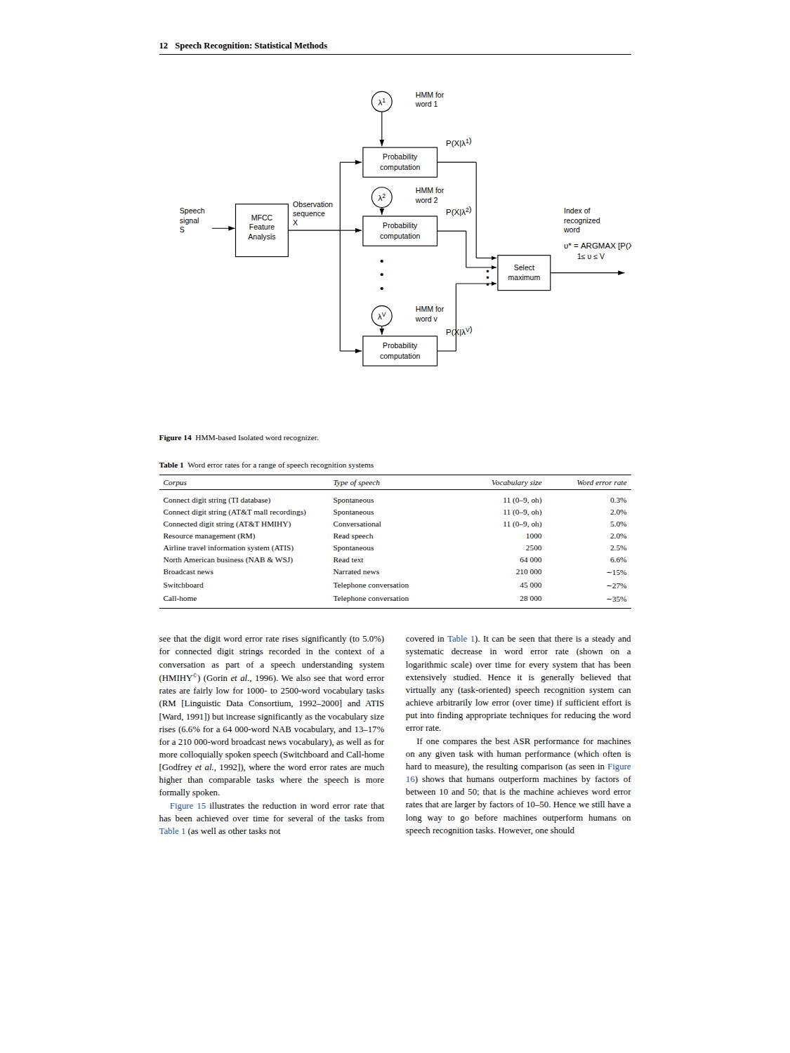12 Speech Recognition: Statistical Methods
Speech signal S MFCC Feature Analysis Observation sequence X λ1 HMM for word 1 Probability computation P(X|λ1) λ2 HMM for word 2 Probability computation P(X|λ2) • • • λV HMM for word v Probability computation P(X|λV) • • • Select maximum Index of recognized word υ* = ARGMAX [P(X|λυ)] 1≤ υ ≤ V
Figure 14 HMM-based Isolated word recognizer.
Table 1 Word error rates for a range of speech recognition systems
| Corpus | Type of speech | Vocabulary size | Word error rate |
| --- | --- | --- | --- |
| Connect digit string (TI database) | Spontaneous | 11 (0–9, oh) | 0.3% |
| Connect digit string (AT&T mall recordings) | Spontaneous | 11 (0–9, oh) | 2.0% |
| Connected digit string (AT&T HMIHY) | Conversational | 11 (0–9, oh) | 5.0% |
| Resource management (RM) | Read speech | 1000 | 2.0% |
| Airline travel information system (ATIS) | Spontaneous | 2500 | 2.5% |
| North American business (NAB & WSJ) | Read text | 64 000 | 6.6% |
| Broadcast news | Narrated news | 210 000 | ∼15% |
| Switchboard | Telephone conversation | 45 000 | ∼27% |
| Call-home | Telephone conversation | 28 000 | ∼35% |
see that the digit word error rate rises significantly (to 5.0%) for connected digit strings recorded in the context of a conversation as part of a speech understanding system (HMIHY©) (Gorin et al., 1996). We also see that word error rates are fairly low for 1000- to 2500-word vocabulary tasks (RM [Linguistic Data Consortium, 1992–2000] and ATIS [Ward, 1991]) but increase significantly as the vocabulary size rises (6.6% for a 64 000-word NAB vocabulary, and 13–17% for a 210 000-word broadcast news vocabulary), as well as for more colloquially spoken speech (Switchboard and Call-home [Godfrey et al., 1992]), where the word error rates are much higher than comparable tasks where the speech is more formally spoken.
Figure 15 illustrates the reduction in word error rate that has been achieved over time for several of the tasks from Table 1 (as well as other tasks not
covered in Table 1). It can be seen that there is a steady and systematic decrease in word error rate (shown on a logarithmic scale) over time for every system that has been extensively studied. Hence it is generally believed that virtually any (task-oriented) speech recognition system can achieve arbitrarily low error (over time) if sufficient effort is put into finding appropriate techniques for reducing the word error rate.
If one compares the best ASR performance for machines on any given task with human performance (which often is hard to measure), the resulting comparison (as seen in Figure 16) shows that humans outperform machines by factors of between 10 and 50; that is the machine achieves word error rates that are larger by factors of 10–50. Hence we still have a long way to go before machines outperform humans on speech recognition tasks. However, one should